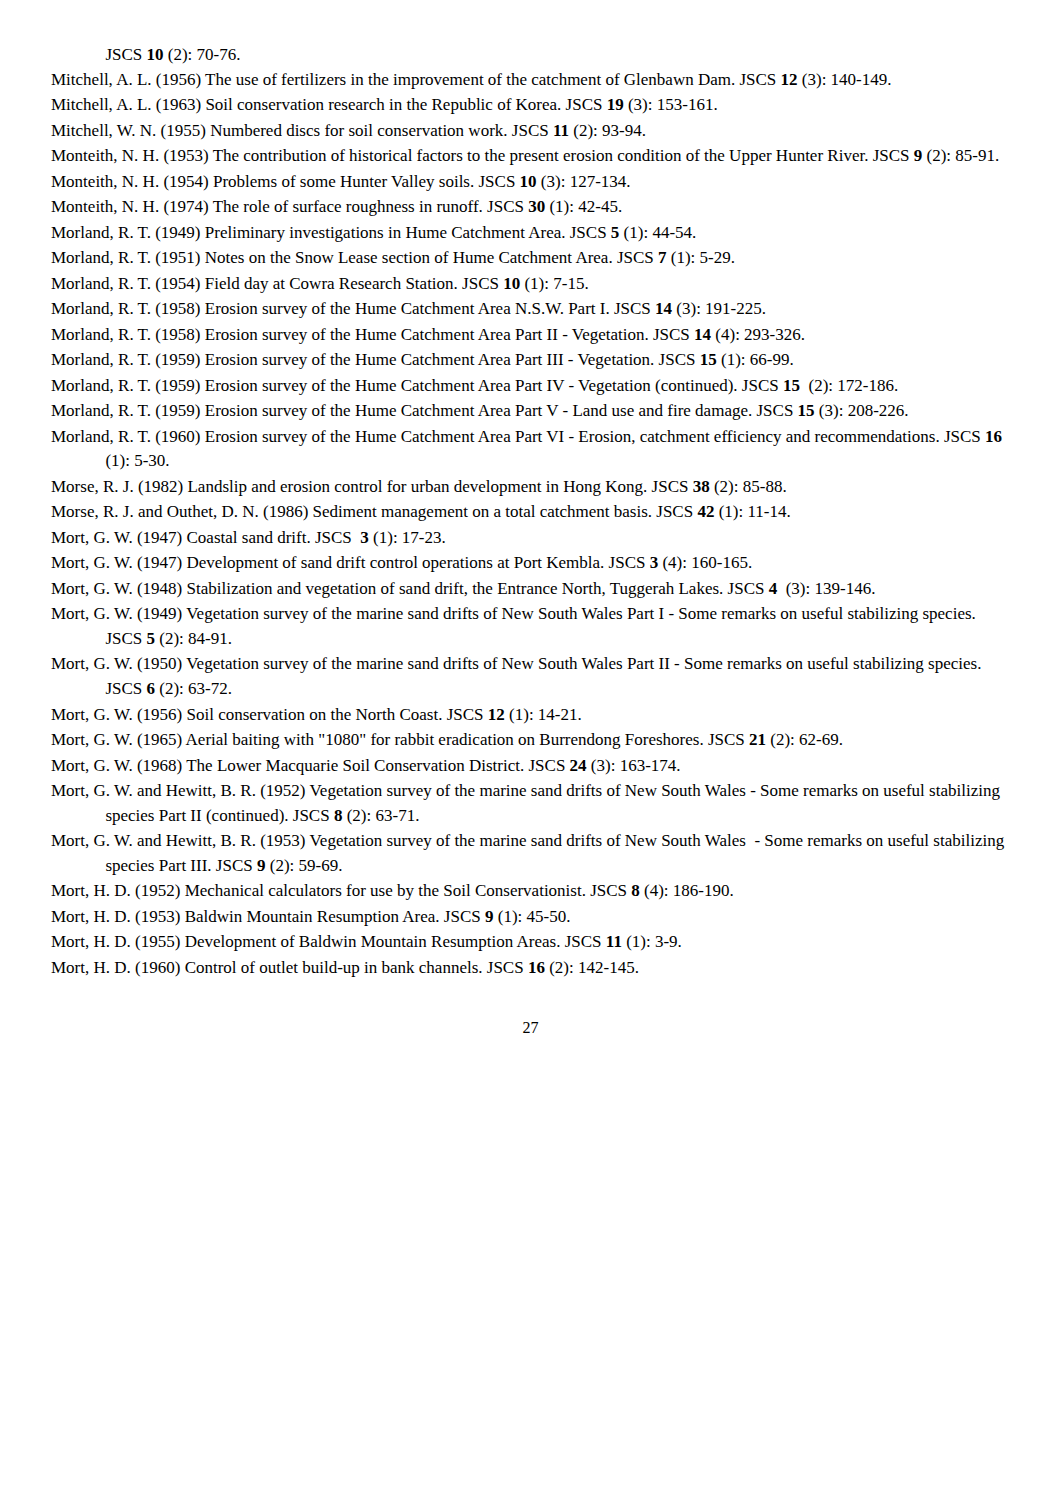JSCS 10 (2): 70-76.
Mitchell, A. L. (1956) The use of fertilizers in the improvement of the catchment of Glenbawn Dam. JSCS 12 (3): 140-149.
Mitchell, A. L. (1963) Soil conservation research in the Republic of Korea. JSCS 19 (3): 153-161.
Mitchell, W. N. (1955) Numbered discs for soil conservation work. JSCS 11 (2): 93-94.
Monteith, N. H. (1953) The contribution of historical factors to the present erosion condition of the Upper Hunter River. JSCS 9 (2): 85-91.
Monteith, N. H. (1954) Problems of some Hunter Valley soils. JSCS 10 (3): 127-134.
Monteith, N. H. (1974) The role of surface roughness in runoff. JSCS 30 (1): 42-45.
Morland, R. T. (1949) Preliminary investigations in Hume Catchment Area. JSCS 5 (1): 44-54.
Morland, R. T. (1951) Notes on the Snow Lease section of Hume Catchment Area. JSCS 7 (1): 5-29.
Morland, R. T. (1954) Field day at Cowra Research Station. JSCS 10 (1): 7-15.
Morland, R. T. (1958) Erosion survey of the Hume Catchment Area N.S.W. Part I. JSCS 14 (3): 191-225.
Morland, R. T. (1958) Erosion survey of the Hume Catchment Area Part II - Vegetation. JSCS 14 (4): 293-326.
Morland, R. T. (1959) Erosion survey of the Hume Catchment Area Part III - Vegetation. JSCS 15 (1): 66-99.
Morland, R. T. (1959) Erosion survey of the Hume Catchment Area Part IV - Vegetation (continued). JSCS 15 (2): 172-186.
Morland, R. T. (1959) Erosion survey of the Hume Catchment Area Part V - Land use and fire damage. JSCS 15 (3): 208-226.
Morland, R. T. (1960) Erosion survey of the Hume Catchment Area Part VI - Erosion, catchment efficiency and recommendations. JSCS 16 (1): 5-30.
Morse, R. J. (1982) Landslip and erosion control for urban development in Hong Kong. JSCS 38 (2): 85-88.
Morse, R. J. and Outhet, D. N. (1986) Sediment management on a total catchment basis. JSCS 42 (1): 11-14.
Mort, G. W. (1947) Coastal sand drift. JSCS 3 (1): 17-23.
Mort, G. W. (1947) Development of sand drift control operations at Port Kembla. JSCS 3 (4): 160-165.
Mort, G. W. (1948) Stabilization and vegetation of sand drift, the Entrance North, Tuggerah Lakes. JSCS 4 (3): 139-146.
Mort, G. W. (1949) Vegetation survey of the marine sand drifts of New South Wales Part I - Some remarks on useful stabilizing species. JSCS 5 (2): 84-91.
Mort, G. W. (1950) Vegetation survey of the marine sand drifts of New South Wales Part II - Some remarks on useful stabilizing species. JSCS 6 (2): 63-72.
Mort, G. W. (1956) Soil conservation on the North Coast. JSCS 12 (1): 14-21.
Mort, G. W. (1965) Aerial baiting with "1080" for rabbit eradication on Burrendong Foreshores. JSCS 21 (2): 62-69.
Mort, G. W. (1968) The Lower Macquarie Soil Conservation District. JSCS 24 (3): 163-174.
Mort, G. W. and Hewitt, B. R. (1952) Vegetation survey of the marine sand drifts of New South Wales - Some remarks on useful stabilizing species Part II (continued). JSCS 8 (2): 63-71.
Mort, G. W. and Hewitt, B. R. (1953) Vegetation survey of the marine sand drifts of New South Wales - Some remarks on useful stabilizing species Part III. JSCS 9 (2): 59-69.
Mort, H. D. (1952) Mechanical calculators for use by the Soil Conservationist. JSCS 8 (4): 186-190.
Mort, H. D. (1953) Baldwin Mountain Resumption Area. JSCS 9 (1): 45-50.
Mort, H. D. (1955) Development of Baldwin Mountain Resumption Areas. JSCS 11 (1): 3-9.
Mort, H. D. (1960) Control of outlet build-up in bank channels. JSCS 16 (2): 142-145.
27